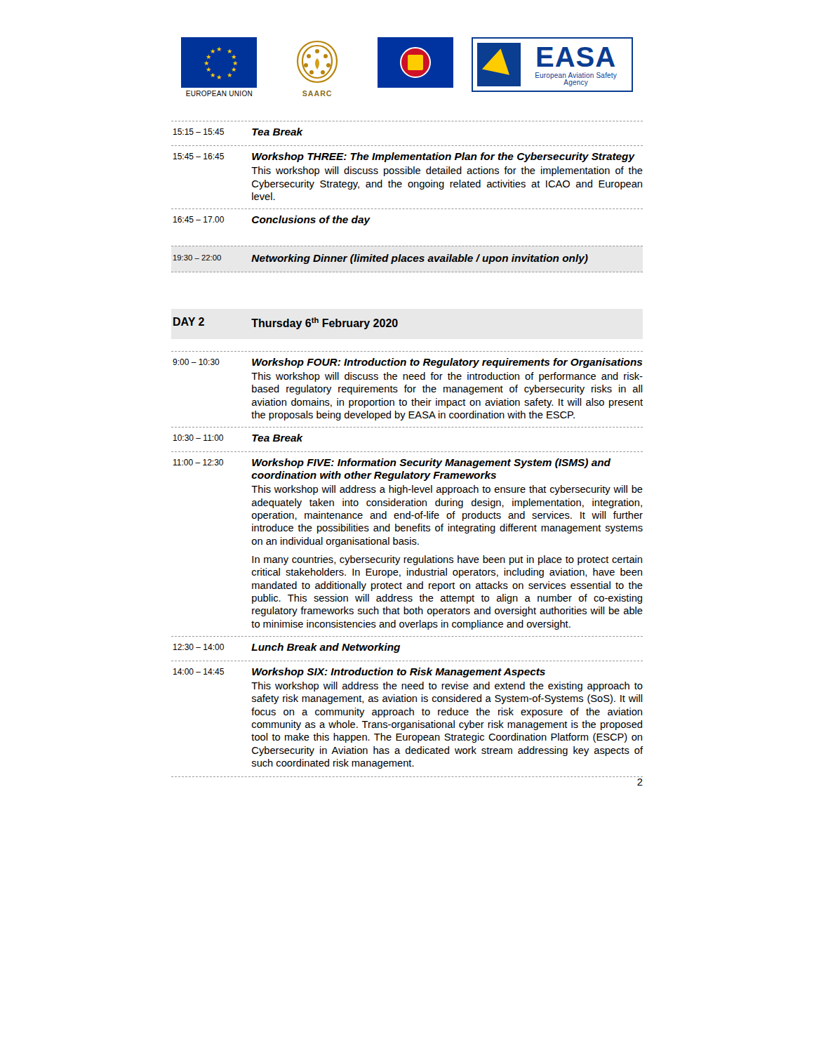★ ★ ★ ★ ★ ★ ★ ★ ★ ★ ★ ★
EUROPEAN UNION
SAARC
EASA
European Aviation Safety Agency
15:15 – 15:45
Tea Break
15:45 – 16:45
Workshop THREE: The Implementation Plan for the Cybersecurity Strategy
This workshop will discuss possible detailed actions for the implementation of the Cybersecurity Strategy, and the ongoing related activities at ICAO and European level.
16:45 – 17.00
Conclusions of the day
19:30 – 22:00
Networking Dinner (limited places available / upon invitation only)
DAY 2
Thursday 6th February 2020
9:00 – 10:30
Workshop FOUR: Introduction to Regulatory requirements for Organisations
This workshop will discuss the need for the introduction of performance and risk-based regulatory requirements for the management of cybersecurity risks in all aviation domains, in proportion to their impact on aviation safety. It will also present the proposals being developed by EASA in coordination with the ESCP.
10:30 – 11:00
Tea Break
11:00 – 12:30
Workshop FIVE: Information Security Management System (ISMS) and coordination with other Regulatory Frameworks
This workshop will address a high-level approach to ensure that cybersecurity will be adequately taken into consideration during design, implementation, integration, operation, maintenance and end-of-life of products and services. It will further introduce the possibilities and benefits of integrating different management systems on an individual organisational basis.
In many countries, cybersecurity regulations have been put in place to protect certain critical stakeholders. In Europe, industrial operators, including aviation, have been mandated to additionally protect and report on attacks on services essential to the public. This session will address the attempt to align a number of co-existing regulatory frameworks such that both operators and oversight authorities will be able to minimise inconsistencies and overlaps in compliance and oversight.
12:30 – 14:00
Lunch Break and Networking
14:00 – 14:45
Workshop SIX: Introduction to Risk Management Aspects
This workshop will address the need to revise and extend the existing approach to safety risk management, as aviation is considered a System-of-Systems (SoS). It will focus on a community approach to reduce the risk exposure of the aviation community as a whole. Trans-organisational cyber risk management is the proposed tool to make this happen. The European Strategic Coordination Platform (ESCP) on Cybersecurity in Aviation has a dedicated work stream addressing key aspects of such coordinated risk management.
2